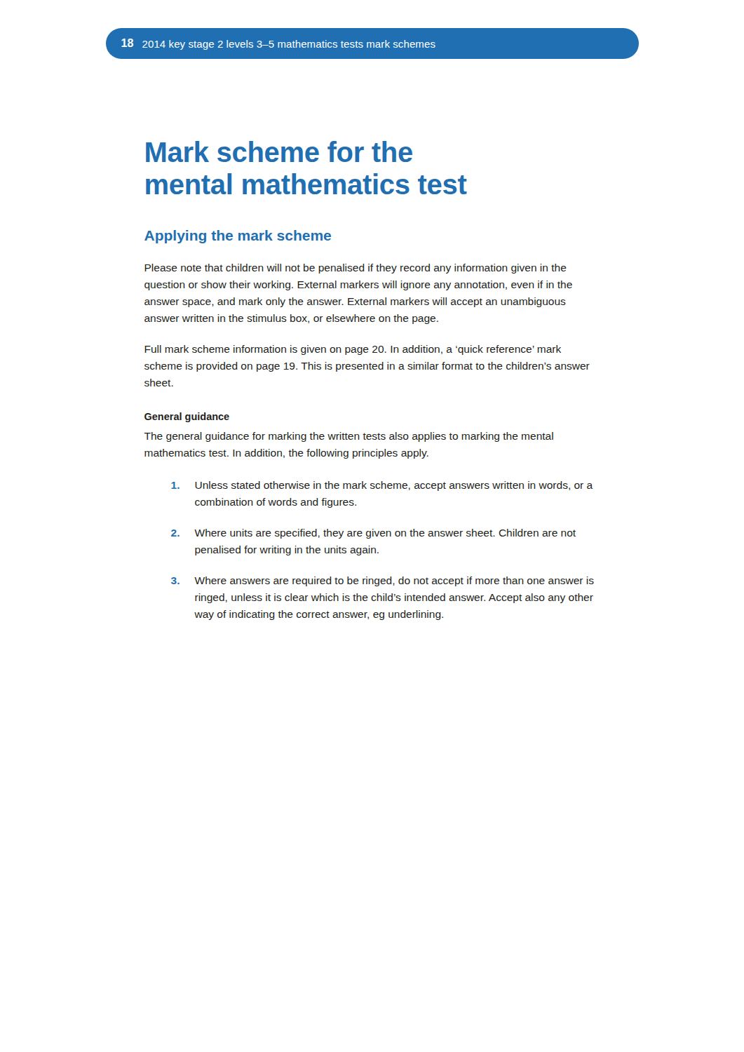18 2014 key stage 2 levels 3–5 mathematics tests mark schemes
Mark scheme for the
mental mathematics test
Applying the mark scheme
Please note that children will not be penalised if they record any information given in the question or show their working. External markers will ignore any annotation, even if in the answer space, and mark only the answer. External markers will accept an unambiguous answer written in the stimulus box, or elsewhere on the page.
Full mark scheme information is given on page 20. In addition, a ‘quick reference’ mark scheme is provided on page 19. This is presented in a similar format to the children’s answer sheet.
General guidance
The general guidance for marking the written tests also applies to marking the mental mathematics test. In addition, the following principles apply.
Unless stated otherwise in the mark scheme, accept answers written in words, or a combination of words and figures.
Where units are specified, they are given on the answer sheet. Children are not penalised for writing in the units again.
Where answers are required to be ringed, do not accept if more than one answer is ringed, unless it is clear which is the child’s intended answer. Accept also any other way of indicating the correct answer, eg underlining.